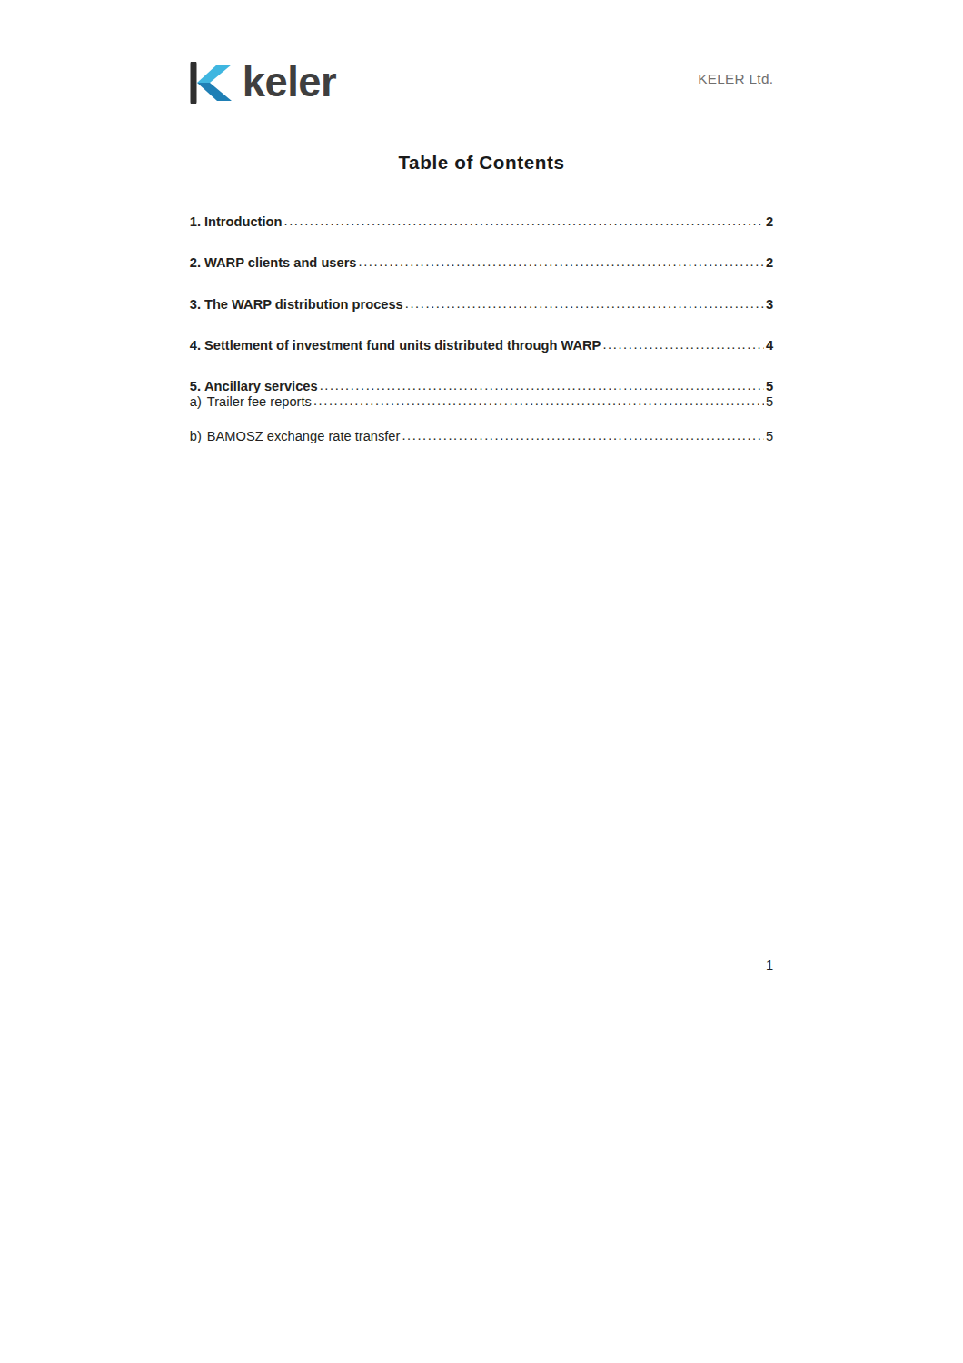keler
KELER Ltd.
Table of Contents
1. Introduction .................................................................................................. 2
2. WARP clients and users .................................................................................................. 2
3. The WARP distribution process .................................................................................................. 3
4. Settlement of investment fund units distributed through WARP .................................................................................................. 4
5. Ancillary services .................................................................................................. 5
a) Trailer fee reports .................................................................................................. 5
b) BAMOSZ exchange rate transfer .................................................................................................. 5
1